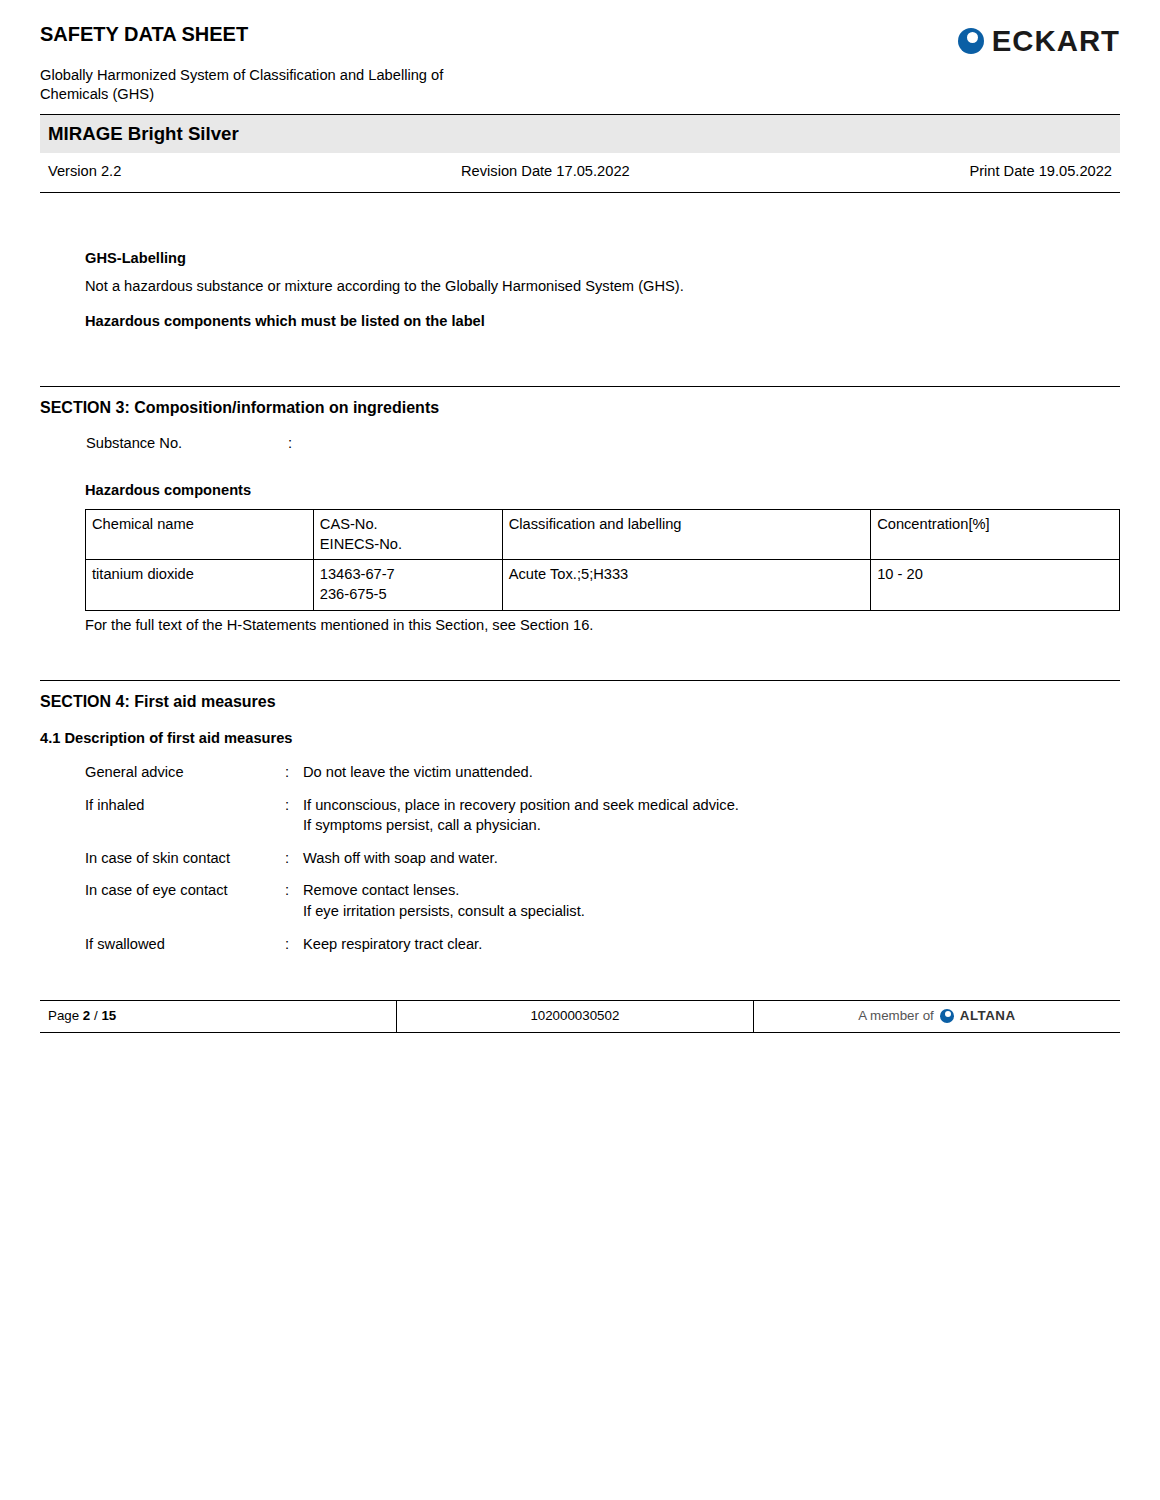SAFETY DATA SHEET
Globally Harmonized System of Classification and Labelling of
Chemicals (GHS)
ECKART
MIRAGE Bright Silver
Version 2.2 Revision Date 17.05.2022 Print Date 19.05.2022
GHS-Labelling
Not a hazardous substance or mixture according to the Globally Harmonised System (GHS).
Hazardous components which must be listed on the label
SECTION 3: Composition/information on ingredients
| Substance No. | : | |
Hazardous components
| Chemical name | CAS-No. EINECS-No. | Classification and labelling | Concentration[%] |
| --- | --- | --- | --- |
| titanium dioxide | 13463-67-7 236-675-5 | Acute Tox.;5;H333 | 10 - 20 |
For the full text of the H-Statements mentioned in this Section, see Section 16.
SECTION 4: First aid measures
4.1 Description of first aid measures
| General advice | : | Do not leave the victim unattended. |
| If inhaled | : | If unconscious, place in recovery position and seek medical advice. If symptoms persist, call a physician. |
| In case of skin contact | : | Wash off with soap and water. |
| In case of eye contact | : | Remove contact lenses. If eye irritation persists, consult a specialist. |
| If swallowed | : | Keep respiratory tract clear. |
Page 2 / 15
102000030502
A member of ALTANA